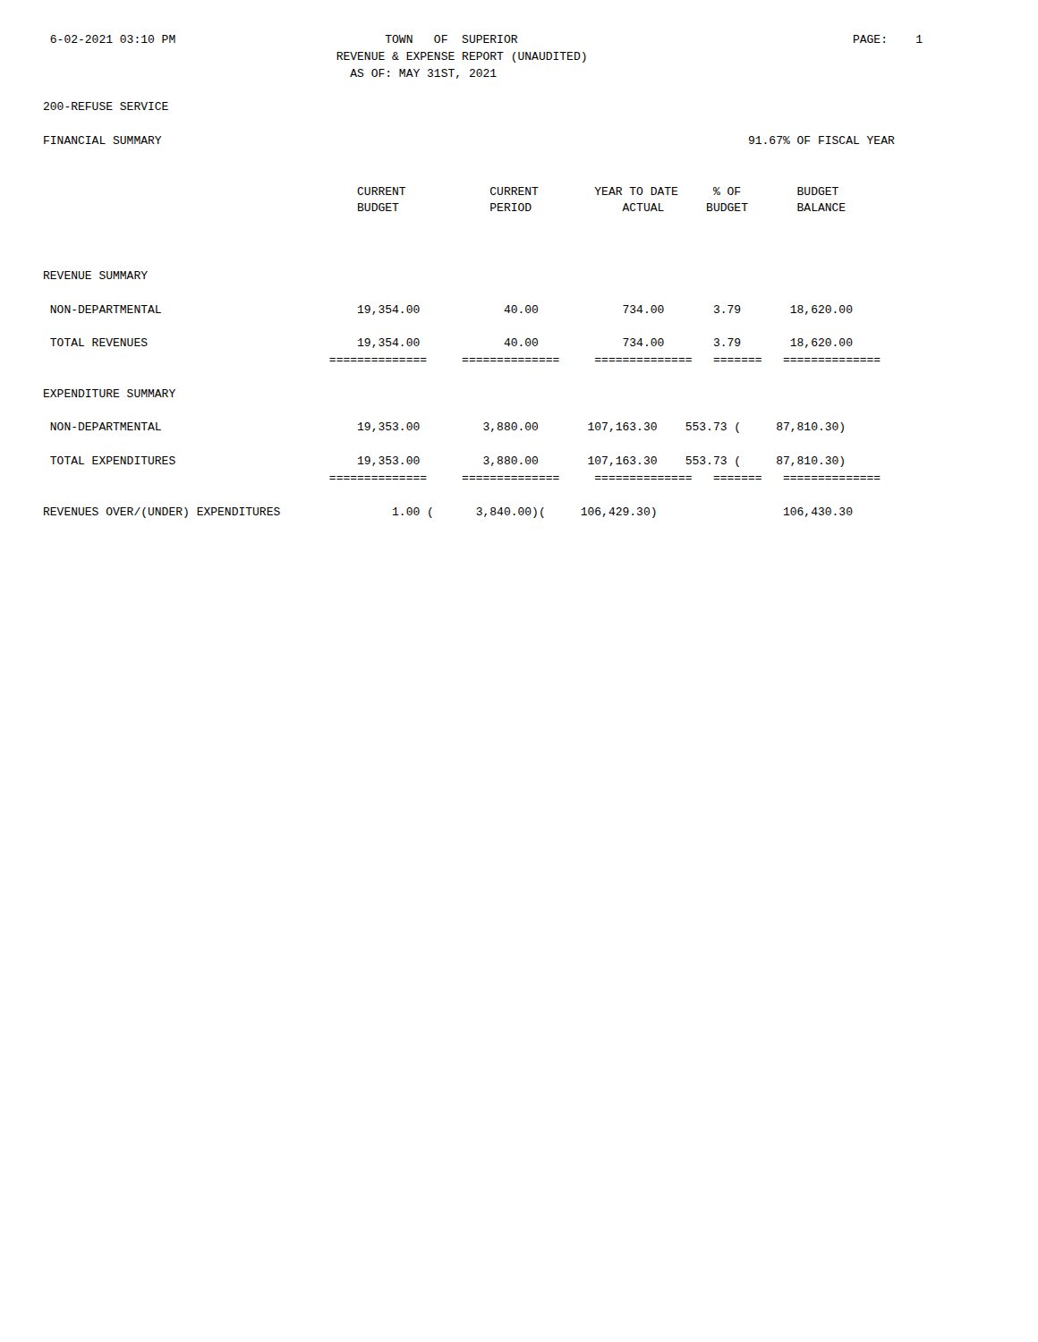6-02-2021 03:10 PM                              TOWN   OF  SUPERIOR                                                PAGE:    1
                                          REVENUE & EXPENSE REPORT (UNAUDITED)
                                            AS OF: MAY 31ST, 2021

200-REFUSE SERVICE

FINANCIAL SUMMARY                                                                                    91.67% OF FISCAL YEAR


                                             CURRENT            CURRENT        YEAR TO DATE     % OF        BUDGET
                                             BUDGET             PERIOD             ACTUAL      BUDGET       BALANCE



REVENUE SUMMARY

 NON-DEPARTMENTAL                            19,354.00            40.00            734.00       3.79       18,620.00

 TOTAL REVENUES                              19,354.00            40.00            734.00       3.79       18,620.00
                                         ==============     ==============     ==============   =======   ==============

EXPENDITURE SUMMARY

 NON-DEPARTMENTAL                            19,353.00         3,880.00       107,163.30    553.73 (     87,810.30)

 TOTAL EXPENDITURES                          19,353.00         3,880.00       107,163.30    553.73 (     87,810.30)
                                         ==============     ==============     ==============   =======   ==============

REVENUES OVER/(UNDER) EXPENDITURES                1.00 (      3,840.00)(     106,429.30)                  106,430.30